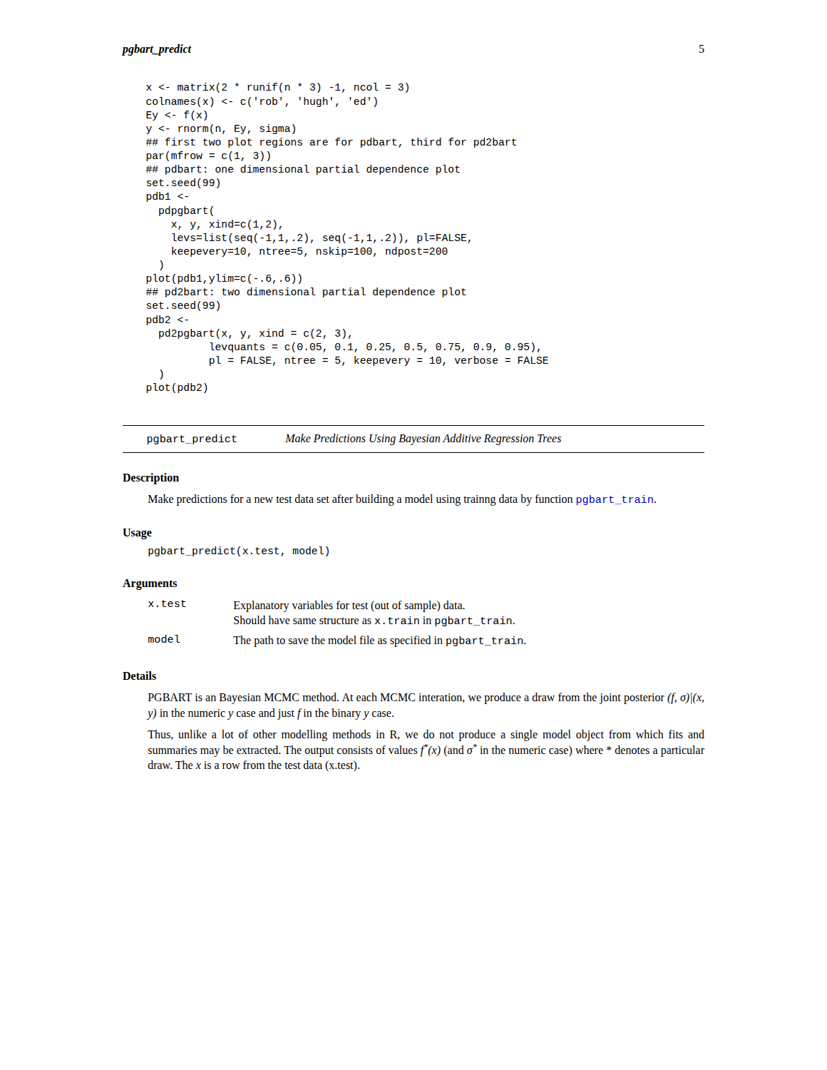pgbart_predict 5
x <- matrix(2 * runif(n * 3) -1, ncol = 3)
colnames(x) <- c('rob', 'hugh', 'ed')
Ey <- f(x)
y <- rnorm(n, Ey, sigma)
## first two plot regions are for pdbart, third for pd2bart
par(mfrow = c(1, 3))
## pdbart: one dimensional partial dependence plot
set.seed(99)
pdb1 <-
  pdpgbart(
    x, y, xind=c(1,2),
    levs=list(seq(-1,1,.2), seq(-1,1,.2)), pl=FALSE,
    keepevery=10, ntree=5, nskip=100, ndpost=200
  )
plot(pdb1,ylim=c(-.6,.6))
## pd2bart: two dimensional partial dependence plot
set.seed(99)
pdb2 <-
  pd2pgbart(x, y, xind = c(2, 3),
          levquants = c(0.05, 0.1, 0.25, 0.5, 0.75, 0.9, 0.95),
          pl = FALSE, ntree = 5, keepevery = 10, verbose = FALSE
  )
plot(pdb2)
pgbart_predict Make Predictions Using Bayesian Additive Regression Trees
Description
Make predictions for a new test data set after building a model using trainng data by function pgbart_train.
Usage
pgbart_predict(x.test, model)
Arguments
| x.test | Explanatory variables for test (out of sample) data. Should have same structure as x.train in pgbart_train . |
| model | The path to save the model file as specified in pgbart_train . |
Details
PGBART is an Bayesian MCMC method. At each MCMC interation, we produce a draw from the joint posterior (f, σ)|(x, y) in the numeric y case and just f in the binary y case.
Thus, unlike a lot of other modelling methods in R, we do not produce a single model object from which fits and summaries may be extracted. The output consists of values f*(x) (and σ* in the numeric case) where * denotes a particular draw. The x is a row from the test data (x.test).